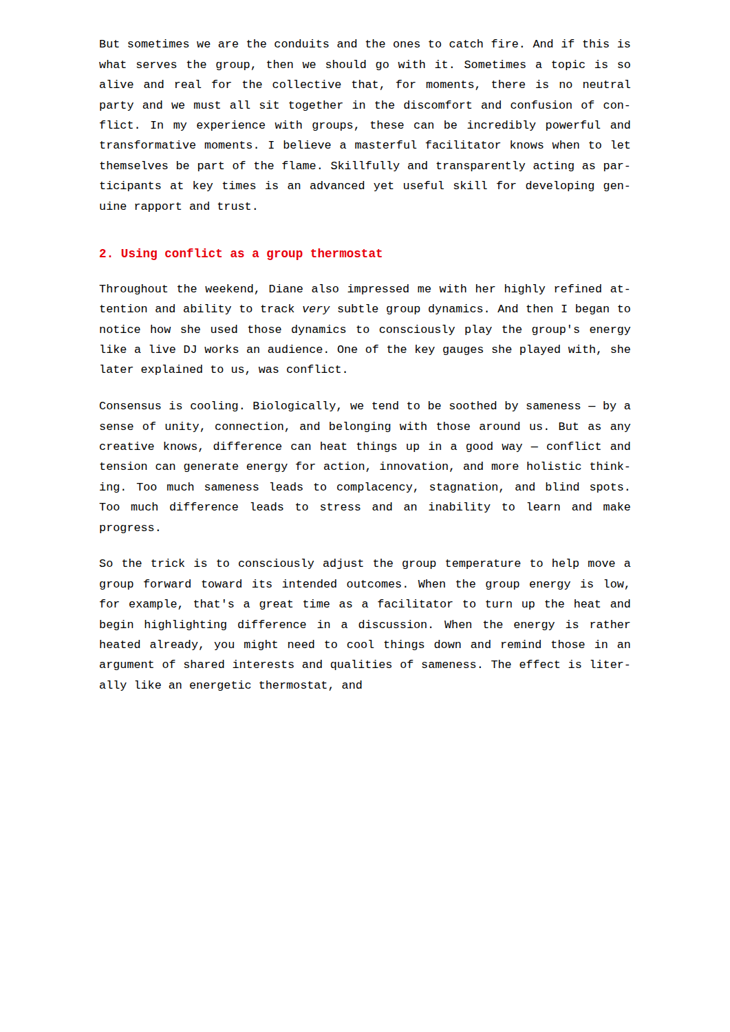But sometimes we are the conduits and the ones to catch fire. And if this is what serves the group, then we should go with it. Sometimes a topic is so alive and real for the collective that, for moments, there is no neutral party and we must all sit together in the discomfort and confusion of conflict. In my experience with groups, these can be incredibly powerful and transformative moments. I believe a masterful facilitator knows when to let themselves be part of the flame. Skillfully and transparently acting as participants at key times is an advanced yet useful skill for developing genuine rapport and trust.
2. Using conflict as a group thermostat
Throughout the weekend, Diane also impressed me with her highly refined attention and ability to track very subtle group dynamics. And then I began to notice how she used those dynamics to consciously play the group's energy like a live DJ works an audience. One of the key gauges she played with, she later explained to us, was conflict.
Consensus is cooling. Biologically, we tend to be soothed by sameness — by a sense of unity, connection, and belonging with those around us. But as any creative knows, difference can heat things up in a good way — conflict and tension can generate energy for action, innovation, and more holistic thinking. Too much sameness leads to complacency, stagnation, and blind spots. Too much difference leads to stress and an inability to learn and make progress.
So the trick is to consciously adjust the group temperature to help move a group forward toward its intended outcomes. When the group energy is low, for example, that's a great time as a facilitator to turn up the heat and begin highlighting difference in a discussion. When the energy is rather heated already, you might need to cool things down and remind those in an argument of shared interests and qualities of sameness. The effect is literally like an energetic thermostat, and